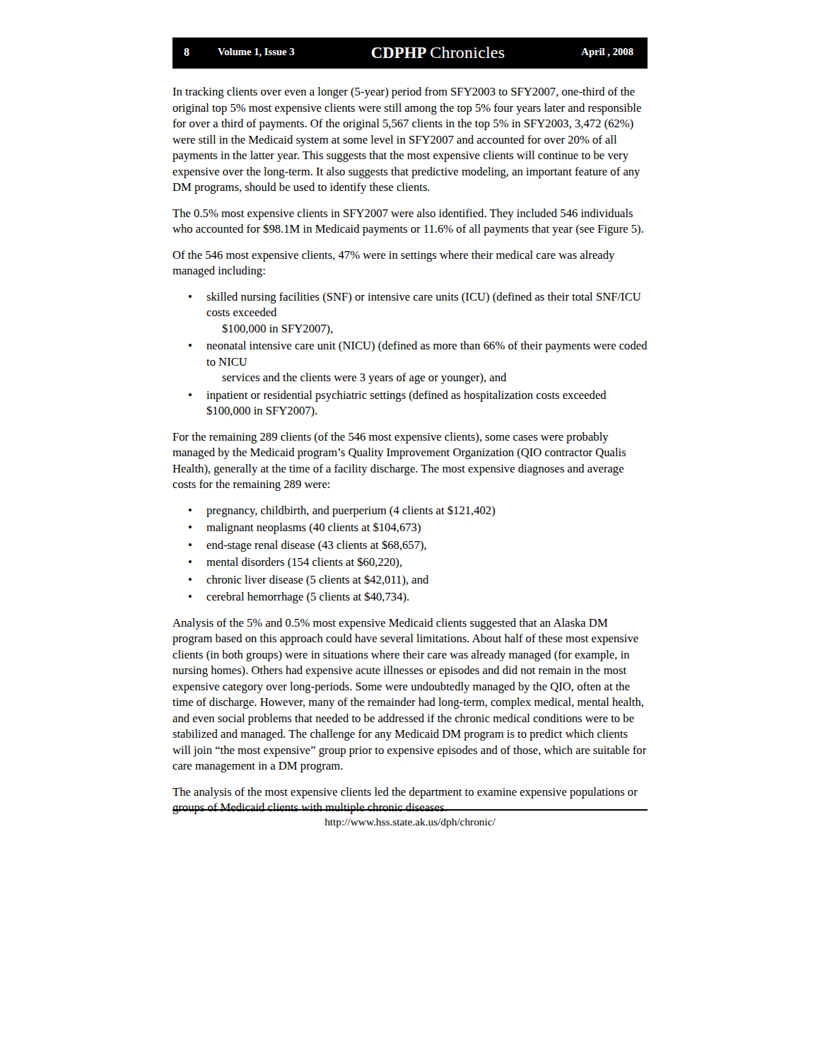8 Volume 1, Issue 3 CDPHP Chronicles April , 2008
In tracking clients over even a longer (5-year) period from SFY2003 to SFY2007, one-third of the original top 5% most expensive clients were still among the top 5% four years later and responsible for over a third of payments. Of the original 5,567 clients in the top 5% in SFY2003, 3,472 (62%) were still in the Medicaid system at some level in SFY2007 and accounted for over 20% of all payments in the latter year. This suggests that the most expensive clients will continue to be very expensive over the long-term. It also suggests that predictive modeling, an important feature of any DM programs, should be used to identify these clients.
The 0.5% most expensive clients in SFY2007 were also identified. They included 546 individuals who accounted for $98.1M in Medicaid payments or 11.6% of all payments that year (see Figure 5).
Of the 546 most expensive clients, 47% were in settings where their medical care was already managed including:
skilled nursing facilities (SNF) or intensive care units (ICU) (defined as their total SNF/ICU costs exceeded $100,000 in SFY2007),
neonatal intensive care unit (NICU) (defined as more than 66% of their payments were coded to NICU services and the clients were 3 years of age or younger), and
inpatient or residential psychiatric settings (defined as hospitalization costs exceeded $100,000 in SFY2007).
For the remaining 289 clients (of the 546 most expensive clients), some cases were probably managed by the Medicaid program’s Quality Improvement Organization (QIO contractor Qualis Health), generally at the time of a facility discharge. The most expensive diagnoses and average costs for the remaining 289 were:
pregnancy, childbirth, and puerperium (4 clients at $121,402)
malignant neoplasms (40 clients at $104,673)
end-stage renal disease (43 clients at $68,657),
mental disorders (154 clients at $60,220),
chronic liver disease (5 clients at $42,011), and
cerebral hemorrhage (5 clients at $40,734).
Analysis of the 5% and 0.5% most expensive Medicaid clients suggested that an Alaska DM program based on this approach could have several limitations. About half of these most expensive clients (in both groups) were in situations where their care was already managed (for example, in nursing homes). Others had expensive acute illnesses or episodes and did not remain in the most expensive category over long-periods. Some were undoubtedly managed by the QIO, often at the time of discharge. However, many of the remainder had long-term, complex medical, mental health, and even social problems that needed to be addressed if the chronic medical conditions were to be stabilized and managed. The challenge for any Medicaid DM program is to predict which clients will join “the most expensive” group prior to expensive episodes and of those, which are suitable for care management in a DM program.
The analysis of the most expensive clients led the department to examine expensive populations or groups of Medicaid clients with multiple chronic diseases.
http://www.hss.state.ak.us/dph/chronic/